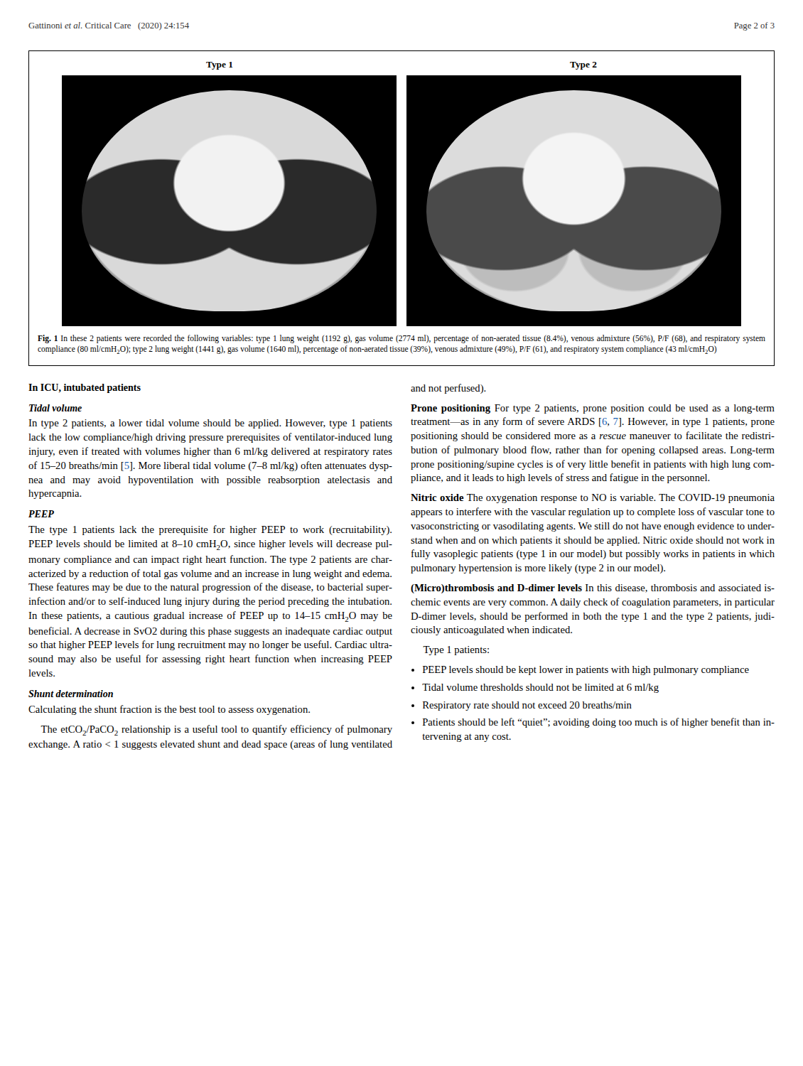Gattinoni et al. Critical Care (2020) 24:154
Page 2 of 3
Type 1 Type 2
Fig. 1 In these 2 patients were recorded the following variables: type 1 lung weight (1192 g), gas volume (2774 ml), percentage of non-aerated tissue (8.4%), venous admixture (56%), P/F (68), and respiratory system compliance (80 ml/cmH2O); type 2 lung weight (1441 g), gas volume (1640 ml), percentage of non-aerated tissue (39%), venous admixture (49%), P/F (61), and respiratory system compliance (43 ml/cmH2O)
In ICU, intubated patients
Tidal volume
In type 2 patients, a lower tidal volume should be applied. However, type 1 patients lack the low compliance/high driving pressure prerequisites of ventilator-induced lung injury, even if treated with volumes higher than 6 ml/kg delivered at respiratory rates of 15–20 breaths/min [5]. More liberal tidal volume (7–8 ml/kg) often attenuates dyspnea and may avoid hypoventilation with possible reabsorption atelectasis and hypercapnia.
PEEP
The type 1 patients lack the prerequisite for higher PEEP to work (recruitability). PEEP levels should be limited at 8–10 cmH2O, since higher levels will decrease pulmonary compliance and can impact right heart function. The type 2 patients are characterized by a reduction of total gas volume and an increase in lung weight and edema. These features may be due to the natural progression of the disease, to bacterial superinfection and/or to self-induced lung injury during the period preceding the intubation. In these patients, a cautious gradual increase of PEEP up to 14–15 cmH2O may be beneficial. A decrease in SvO2 during this phase suggests an inadequate cardiac output so that higher PEEP levels for lung recruitment may no longer be useful. Cardiac ultrasound may also be useful for assessing right heart function when increasing PEEP levels.
Shunt determination
Calculating the shunt fraction is the best tool to assess oxygenation.
The etCO2/PaCO2 relationship is a useful tool to quantify efficiency of pulmonary exchange. A ratio < 1 suggests elevated shunt and dead space (areas of lung ventilated and not perfused).
Prone positioning For type 2 patients, prone position could be used as a long-term treatment—as in any form of severe ARDS [6, 7]. However, in type 1 patients, prone positioning should be considered more as a rescue maneuver to facilitate the redistribution of pulmonary blood flow, rather than for opening collapsed areas. Long-term prone positioning/supine cycles is of very little benefit in patients with high lung compliance, and it leads to high levels of stress and fatigue in the personnel.
Nitric oxide The oxygenation response to NO is variable. The COVID-19 pneumonia appears to interfere with the vascular regulation up to complete loss of vascular tone to vasoconstricting or vasodilating agents. We still do not have enough evidence to understand when and on which patients it should be applied. Nitric oxide should not work in fully vasoplegic patients (type 1 in our model) but possibly works in patients in which pulmonary hypertension is more likely (type 2 in our model).
(Micro)thrombosis and D-dimer levels In this disease, thrombosis and associated ischemic events are very common. A daily check of coagulation parameters, in particular D-dimer levels, should be performed in both the type 1 and the type 2 patients, judiciously anticoagulated when indicated.
Type 1 patients:
PEEP levels should be kept lower in patients with high pulmonary compliance
Tidal volume thresholds should not be limited at 6 ml/kg
Respiratory rate should not exceed 20 breaths/min
Patients should be left “quiet”; avoiding doing too much is of higher benefit than intervening at any cost.